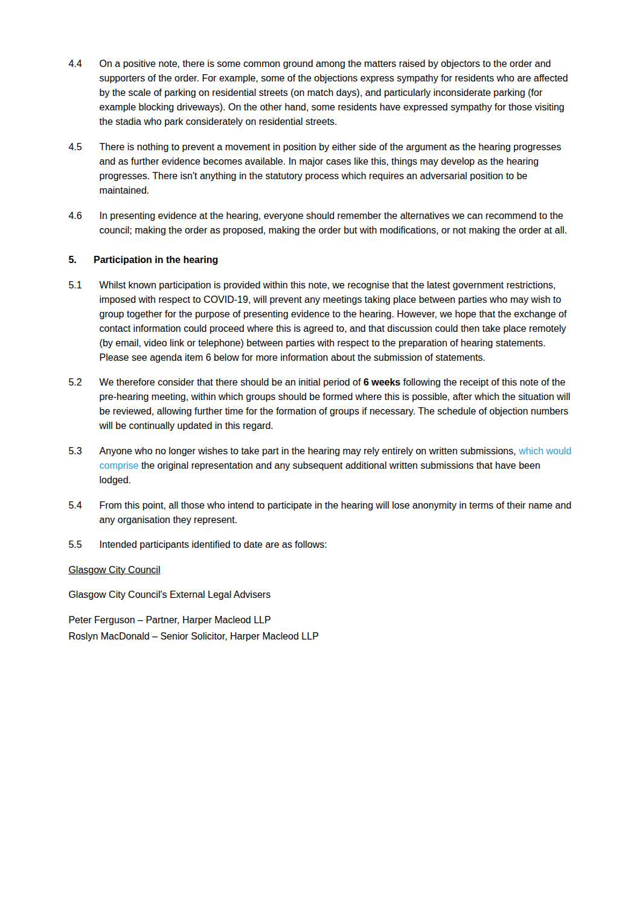4.4
On a positive note, there is some common ground among the matters raised by objectors to the order and supporters of the order. For example, some of the objections express sympathy for residents who are affected by the scale of parking on residential streets (on match days), and particularly inconsiderate parking (for example blocking driveways). On the other hand, some residents have expressed sympathy for those visiting the stadia who park considerately on residential streets.
4.5
There is nothing to prevent a movement in position by either side of the argument as the hearing progresses and as further evidence becomes available. In major cases like this, things may develop as the hearing progresses. There isn't anything in the statutory process which requires an adversarial position to be maintained.
4.6
In presenting evidence at the hearing, everyone should remember the alternatives we can recommend to the council; making the order as proposed, making the order but with modifications, or not making the order at all.
5. Participation in the hearing
5.1
Whilst known participation is provided within this note, we recognise that the latest government restrictions, imposed with respect to COVID-19, will prevent any meetings taking place between parties who may wish to group together for the purpose of presenting evidence to the hearing. However, we hope that the exchange of contact information could proceed where this is agreed to, and that discussion could then take place remotely (by email, video link or telephone) between parties with respect to the preparation of hearing statements. Please see agenda item 6 below for more information about the submission of statements.
5.2
We therefore consider that there should be an initial period of 6 weeks following the receipt of this note of the pre-hearing meeting, within which groups should be formed where this is possible, after which the situation will be reviewed, allowing further time for the formation of groups if necessary. The schedule of objection numbers will be continually updated in this regard.
5.3
Anyone who no longer wishes to take part in the hearing may rely entirely on written submissions, which would comprise the original representation and any subsequent additional written submissions that have been lodged.
5.4
From this point, all those who intend to participate in the hearing will lose anonymity in terms of their name and any organisation they represent.
5.5
Intended participants identified to date are as follows:
Glasgow City Council
Glasgow City Council's External Legal Advisers
Peter Ferguson – Partner, Harper Macleod LLP
Roslyn MacDonald – Senior Solicitor, Harper Macleod LLP